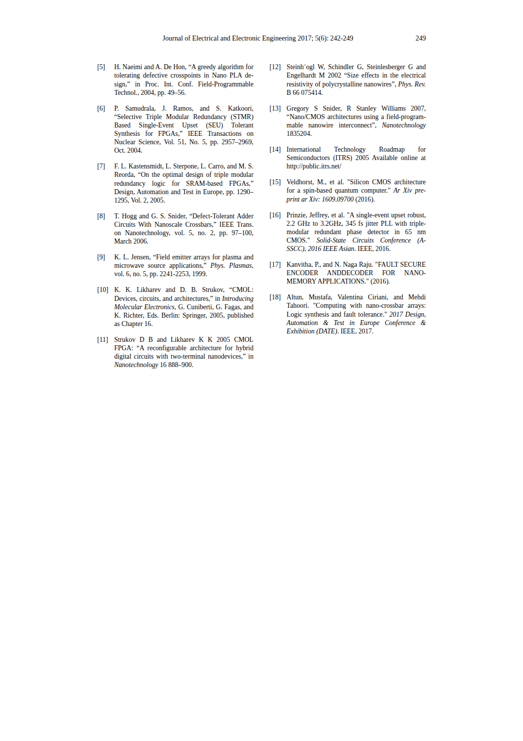Journal of Electrical and Electronic Engineering 2017; 5(6): 242-249
249
[5] H. Naeimi and A. De Hon, “A greedy algorithm for tolerating defective crosspoints in Nano PLA design,” in Proc. Int. Conf. Field-Programmable Technol., 2004, pp. 49–56.
[6] P. Samudrala, J. Ramos, and S. Katkoori, “Selective Triple Modular Redundancy (STMR) Based Single-Event Upset (SEU) Tolerant Synthesis for FPGAs,” IEEE Transactions on Nuclear Science, Vol. 51, No. 5, pp. 2957–2969, Oct. 2004.
[7] F. L. Kastensmidt, L. Sterpone, L. Carro, and M. S. Reorda, “On the optimal design of triple modular redundancy logic for SRAM-based FPGAs,” Design, Automation and Test in Europe, pp. 1290–1295, Vol. 2, 2005.
[8] T. Hogg and G. S. Snider, “Defect-Tolerant Adder Circuits With Nanoscale Crossbars,” IEEE Trans. on Nanotechnology, vol. 5, no. 2, pp. 97–100, March 2006.
[9] K. L. Jensen, “Field emitter arrays for plasma and microwave source applications,” Phys. Plasmas, vol. 6, no. 5, pp. 2241-2253, 1999.
[10] K. K. Likharev and D. B. Strukov, “CMOL: Devices, circuits, and architectures,” in Introducing Molecular Electronics, G. Cuniberti, G. Fagas, and K. Richter, Eds. Berlin: Springer, 2005, published as Chapter 16.
[11] Strukov D B and Likharev K K 2005 CMOL FPGA: “A reconfigurable architecture for hybrid digital circuits with two-terminal nanodevices,” in Nanotechnology 16 888–900.
[12] Steinh¨ogl W, Schindler G, Steinlesberger G and Engelhardt M 2002 “Size effects in the electrical resistivity of polycrystalline nanowires”, Phys. Rev. B 66 075414.
[13] Gregory S Snider, R Stanley Williams 2007, “Nano/CMOS architectures using a field-programmable nanowire interconnect”, Nanotechnology 1835204.
[14] International Technology Roadmap for Semiconductors (ITRS) 2005 Available online at http://public.itrs.net/
[15] Veldhorst, M., et al. "Silicon CMOS architecture for a spin-based quantum computer." Ar Xiv preprint ar Xiv: 1609.09700 (2016).
[16] Prinzie, Jeffrey, et al. "A single-event upset robust, 2.2 GHz to 3.2GHz, 345 fs jitter PLL with triple-modular redundant phase detector in 65 nm CMOS." Solid-State Circuits Conference (A-SSCC), 2016 IEEE Asian. IEEE, 2016.
[17] Kanvitha, P., and N. Naga Raju. "FAULT SECURE ENCODER ANDDECODER FOR NANO-MEMORY APPLICATIONS." (2016).
[18] Altun, Mustafa, Valentina Ciriani, and Mehdi Tahoori. "Computing with nano-crossbar arrays: Logic synthesis and fault tolerance." 2017 Design, Automation & Test in Europe Conference & Exhibition (DATE). IEEE, 2017.